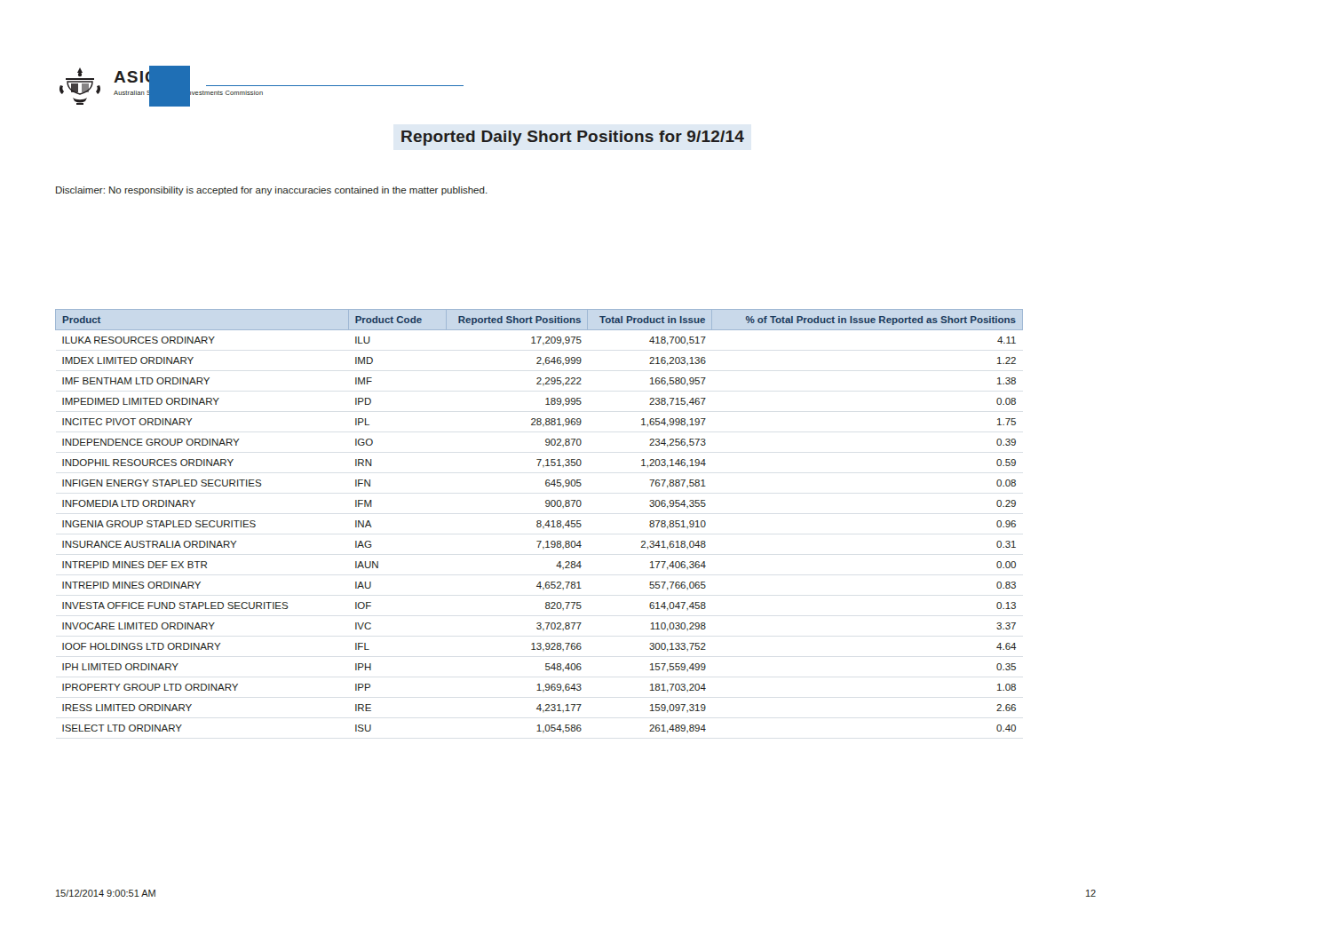ASIC
Australian Securities & Investments Commission
Reported Daily Short Positions for 9/12/14
Disclaimer: No responsibility is accepted for any inaccuracies contained in the matter published.
| Product | Product Code | Reported Short Positions | Total Product in Issue | % of Total Product in Issue Reported as Short Positions |
| --- | --- | --- | --- | --- |
| ILUKA RESOURCES ORDINARY | ILU | 17,209,975 | 418,700,517 | 4.11 |
| IMDEX LIMITED ORDINARY | IMD | 2,646,999 | 216,203,136 | 1.22 |
| IMF BENTHAM LTD ORDINARY | IMF | 2,295,222 | 166,580,957 | 1.38 |
| IMPEDIMED LIMITED ORDINARY | IPD | 189,995 | 238,715,467 | 0.08 |
| INCITEC PIVOT ORDINARY | IPL | 28,881,969 | 1,654,998,197 | 1.75 |
| INDEPENDENCE GROUP ORDINARY | IGO | 902,870 | 234,256,573 | 0.39 |
| INDOPHIL RESOURCES ORDINARY | IRN | 7,151,350 | 1,203,146,194 | 0.59 |
| INFIGEN ENERGY STAPLED SECURITIES | IFN | 645,905 | 767,887,581 | 0.08 |
| INFOMEDIA LTD ORDINARY | IFM | 900,870 | 306,954,355 | 0.29 |
| INGENIA GROUP STAPLED SECURITIES | INA | 8,418,455 | 878,851,910 | 0.96 |
| INSURANCE AUSTRALIA ORDINARY | IAG | 7,198,804 | 2,341,618,048 | 0.31 |
| INTREPID MINES DEF EX BTR | IAUN | 4,284 | 177,406,364 | 0.00 |
| INTREPID MINES ORDINARY | IAU | 4,652,781 | 557,766,065 | 0.83 |
| INVESTA OFFICE FUND STAPLED SECURITIES | IOF | 820,775 | 614,047,458 | 0.13 |
| INVOCARE LIMITED ORDINARY | IVC | 3,702,877 | 110,030,298 | 3.37 |
| IOOF HOLDINGS LTD ORDINARY | IFL | 13,928,766 | 300,133,752 | 4.64 |
| IPH LIMITED ORDINARY | IPH | 548,406 | 157,559,499 | 0.35 |
| IPROPERTY GROUP LTD ORDINARY | IPP | 1,969,643 | 181,703,204 | 1.08 |
| IRESS LIMITED ORDINARY | IRE | 4,231,177 | 159,097,319 | 2.66 |
| ISELECT LTD ORDINARY | ISU | 1,054,586 | 261,489,894 | 0.40 |
15/12/2014 9:00:51 AM
12